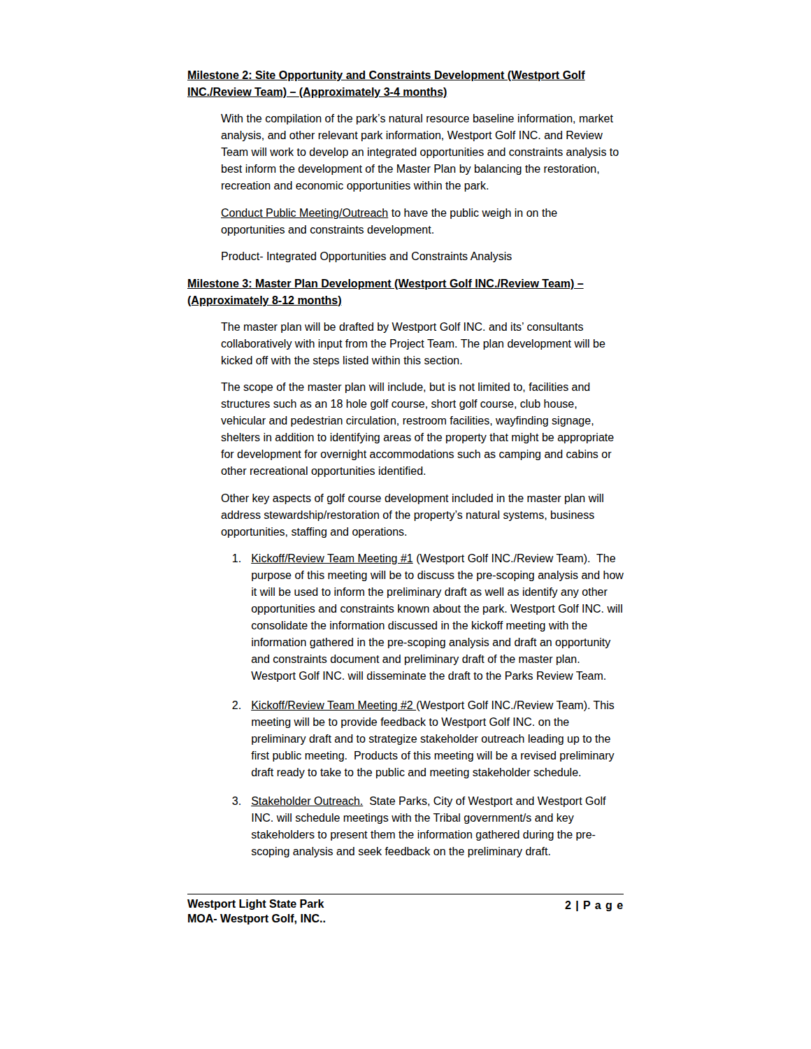Milestone 2: Site Opportunity and Constraints Development (Westport Golf INC./Review Team) – (Approximately 3-4 months)
With the compilation of the park’s natural resource baseline information, market analysis, and other relevant park information, Westport Golf INC. and Review Team will work to develop an integrated opportunities and constraints analysis to best inform the development of the Master Plan by balancing the restoration, recreation and economic opportunities within the park.
Conduct Public Meeting/Outreach to have the public weigh in on the opportunities and constraints development.
Product- Integrated Opportunities and Constraints Analysis
Milestone 3: Master Plan Development (Westport Golf INC./Review Team) – (Approximately 8-12 months)
The master plan will be drafted by Westport Golf INC. and its’ consultants collaboratively with input from the Project Team. The plan development will be kicked off with the steps listed within this section.
The scope of the master plan will include, but is not limited to, facilities and structures such as an 18 hole golf course, short golf course, club house, vehicular and pedestrian circulation, restroom facilities, wayfinding signage, shelters in addition to identifying areas of the property that might be appropriate for development for overnight accommodations such as camping and cabins or other recreational opportunities identified.
Other key aspects of golf course development included in the master plan will address stewardship/restoration of the property’s natural systems, business opportunities, staffing and operations.
Kickoff/Review Team Meeting #1 (Westport Golf INC./Review Team). The purpose of this meeting will be to discuss the pre-scoping analysis and how it will be used to inform the preliminary draft as well as identify any other opportunities and constraints known about the park. Westport Golf INC. will consolidate the information discussed in the kickoff meeting with the information gathered in the pre-scoping analysis and draft an opportunity and constraints document and preliminary draft of the master plan. Westport Golf INC. will disseminate the draft to the Parks Review Team.
Kickoff/Review Team Meeting #2 (Westport Golf INC./Review Team). This meeting will be to provide feedback to Westport Golf INC. on the preliminary draft and to strategize stakeholder outreach leading up to the first public meeting. Products of this meeting will be a revised preliminary draft ready to take to the public and meeting stakeholder schedule.
Stakeholder Outreach. State Parks, City of Westport and Westport Golf INC. will schedule meetings with the Tribal government/s and key stakeholders to present them the information gathered during the pre-scoping analysis and seek feedback on the preliminary draft.
Westport Light State Park
MOA- Westport Golf, INC..
2 | P a g e